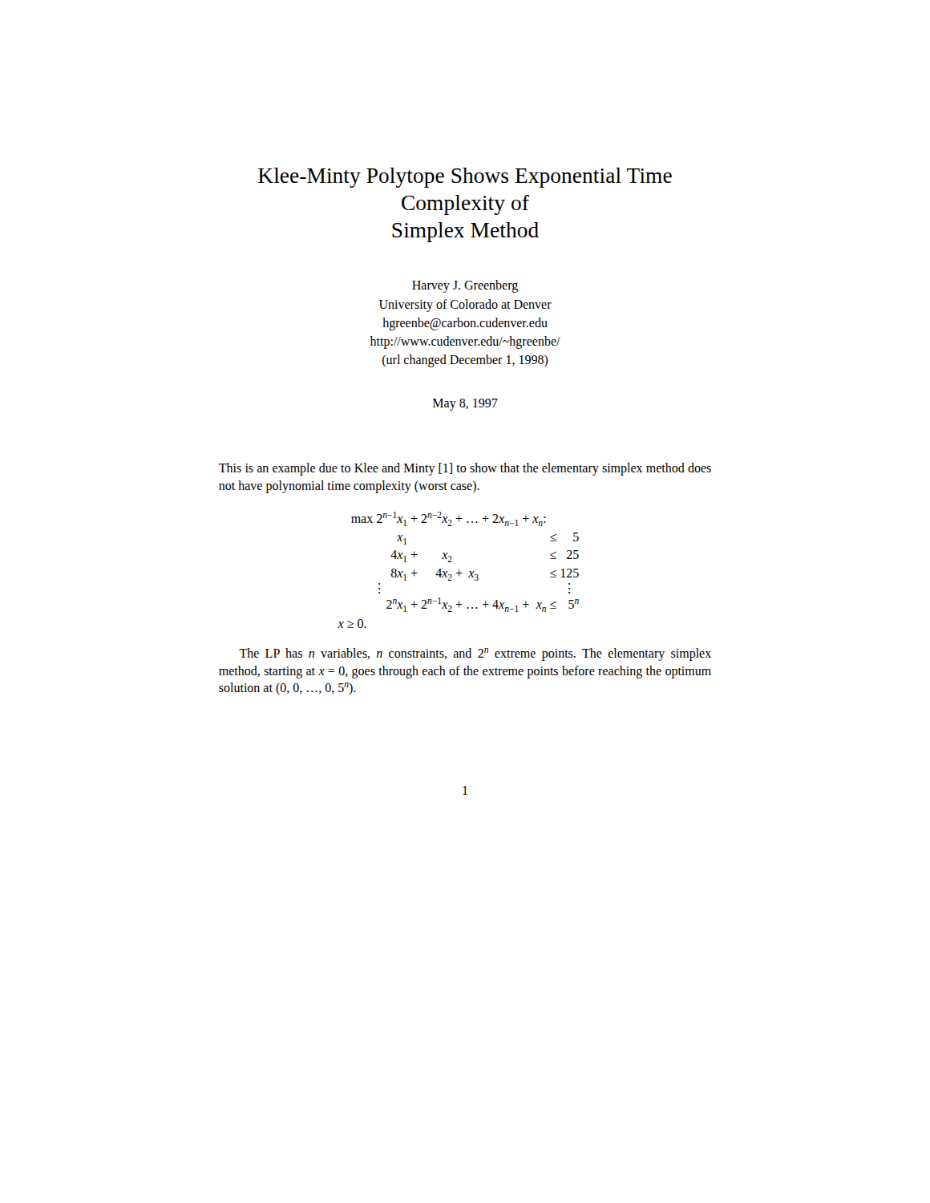Klee-Minty Polytope Shows Exponential Time Complexity of
Simplex Method
Harvey J. Greenberg
University of Colorado at Denver
hgreenbe@carbon.cudenver.edu
http://www.cudenver.edu/~hgreenbe/
(url changed December 1, 1998)
May 8, 1997
This is an example due to Klee and Minty [1] to show that the elementary simplex method does not have polynomial time complexity (worst case).
| max 2 n −1 x 1 | + | 2 n −2 x 2 | + | … | + | 2 x n −1 | + | x n : | | |
| x 1 | | | | | | | | | ≤ | 5 |
| 4 x 1 | + | x 2 | | | | | | | ≤ | 25 |
| 8 x 1 | + | 4 x 2 | + | x 3 | | | | | ≤ | 125 |
| ⋮ | | | | | | | | | | ⋮ |
| 2 n x 1 | + | 2 n −1 x 2 | + | … | + | 4 x n −1 | + | x n | ≤ | 5 n |
x ≥ 0.
The LP has n variables, n constraints, and 2n extreme points. The elementary simplex method, starting at x = 0, goes through each of the extreme points before reaching the optimum solution at (0, 0, …, 0, 5n).
1